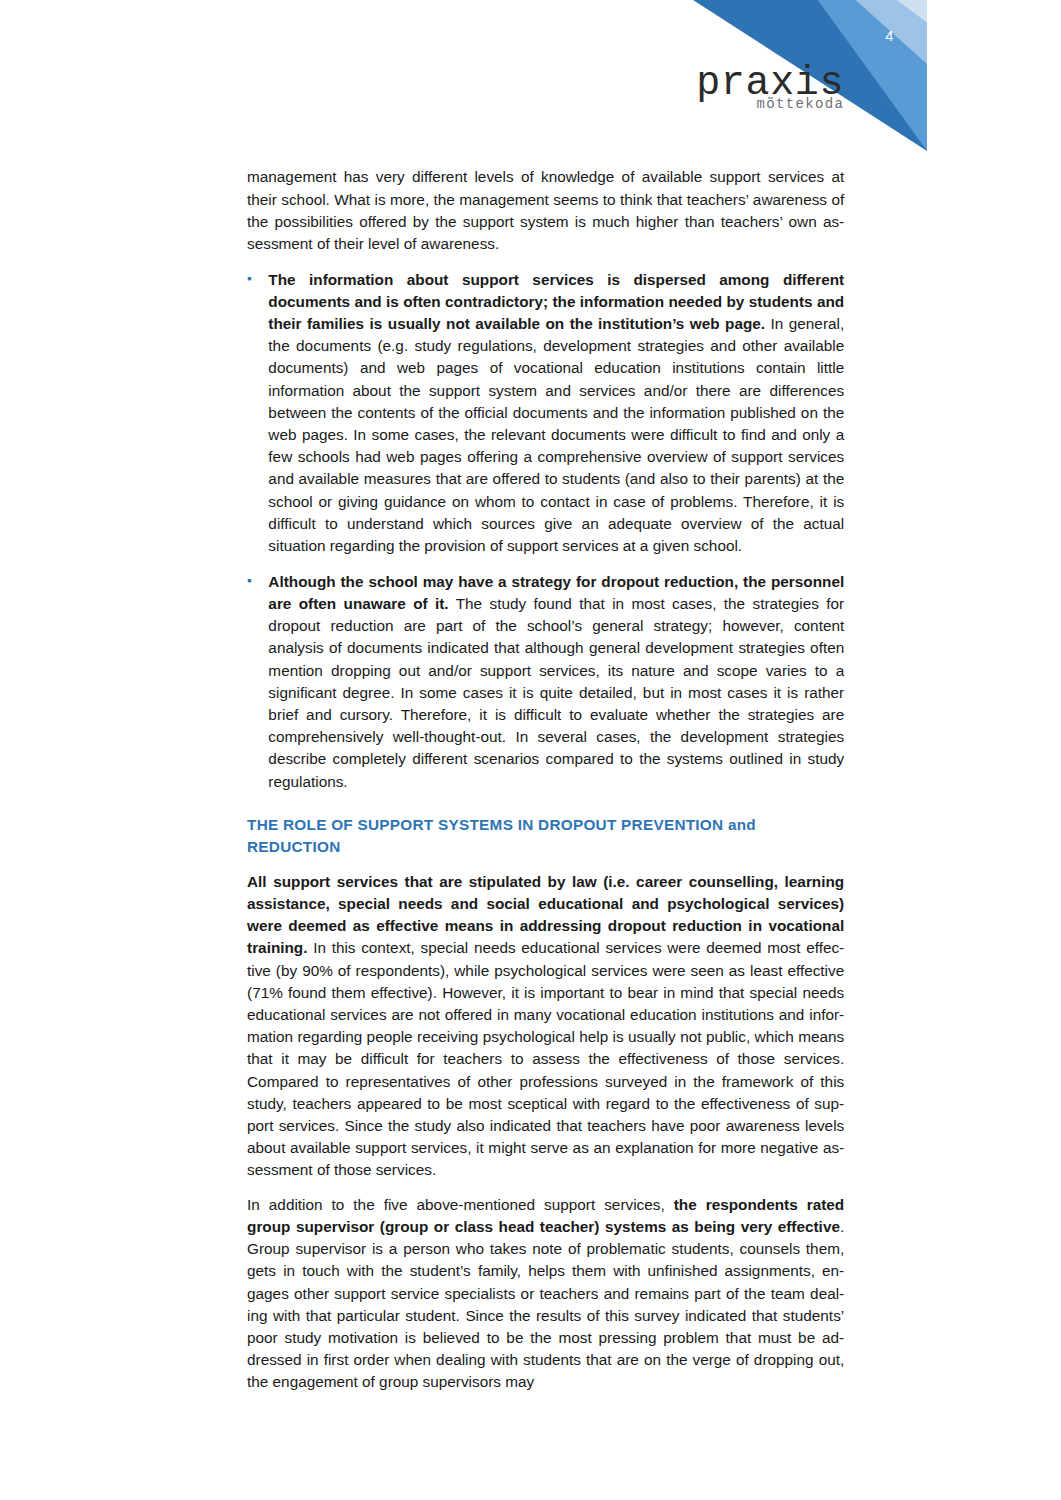4
praxis
mõttekoda
management has very different levels of knowledge of available support services at their school. What is more, the management seems to think that teachers’ awareness of the possibilities offered by the support system is much higher than teachers’ own assessment of their level of awareness.
The information about support services is dispersed among different documents and is often contradictory; the information needed by students and their families is usually not available on the institution’s web page. In general, the documents (e.g. study regulations, development strategies and other available documents) and web pages of vocational education institutions contain little information about the support system and services and/or there are differences between the contents of the official documents and the information published on the web pages. In some cases, the relevant documents were difficult to find and only a few schools had web pages offering a comprehensive overview of support services and available measures that are offered to students (and also to their parents) at the school or giving guidance on whom to contact in case of problems. Therefore, it is difficult to understand which sources give an adequate overview of the actual situation regarding the provision of support services at a given school.
Although the school may have a strategy for dropout reduction, the personnel are often unaware of it. The study found that in most cases, the strategies for dropout reduction are part of the school’s general strategy; however, content analysis of documents indicated that although general development strategies often mention dropping out and/or support services, its nature and scope varies to a significant degree. In some cases it is quite detailed, but in most cases it is rather brief and cursory. Therefore, it is difficult to evaluate whether the strategies are comprehensively well-thought-out. In several cases, the development strategies describe completely different scenarios compared to the systems outlined in study regulations.
THE ROLE OF SUPPORT SYSTEMS IN DROPOUT PREVENTION and REDUCTION
All support services that are stipulated by law (i.e. career counselling, learning assistance, special needs and social educational and psychological services) were deemed as effective means in addressing dropout reduction in vocational training. In this context, special needs educational services were deemed most effective (by 90% of respondents), while psychological services were seen as least effective (71% found them effective). However, it is important to bear in mind that special needs educational services are not offered in many vocational education institutions and information regarding people receiving psychological help is usually not public, which means that it may be difficult for teachers to assess the effectiveness of those services. Compared to representatives of other professions surveyed in the framework of this study, teachers appeared to be most sceptical with regard to the effectiveness of support services. Since the study also indicated that teachers have poor awareness levels about available support services, it might serve as an explanation for more negative assessment of those services.
In addition to the five above-mentioned support services, the respondents rated group supervisor (group or class head teacher) systems as being very effective. Group supervisor is a person who takes note of problematic students, counsels them, gets in touch with the student’s family, helps them with unfinished assignments, engages other support service specialists or teachers and remains part of the team dealing with that particular student. Since the results of this survey indicated that students’ poor study motivation is believed to be the most pressing problem that must be addressed in first order when dealing with students that are on the verge of dropping out, the engagement of group supervisors may